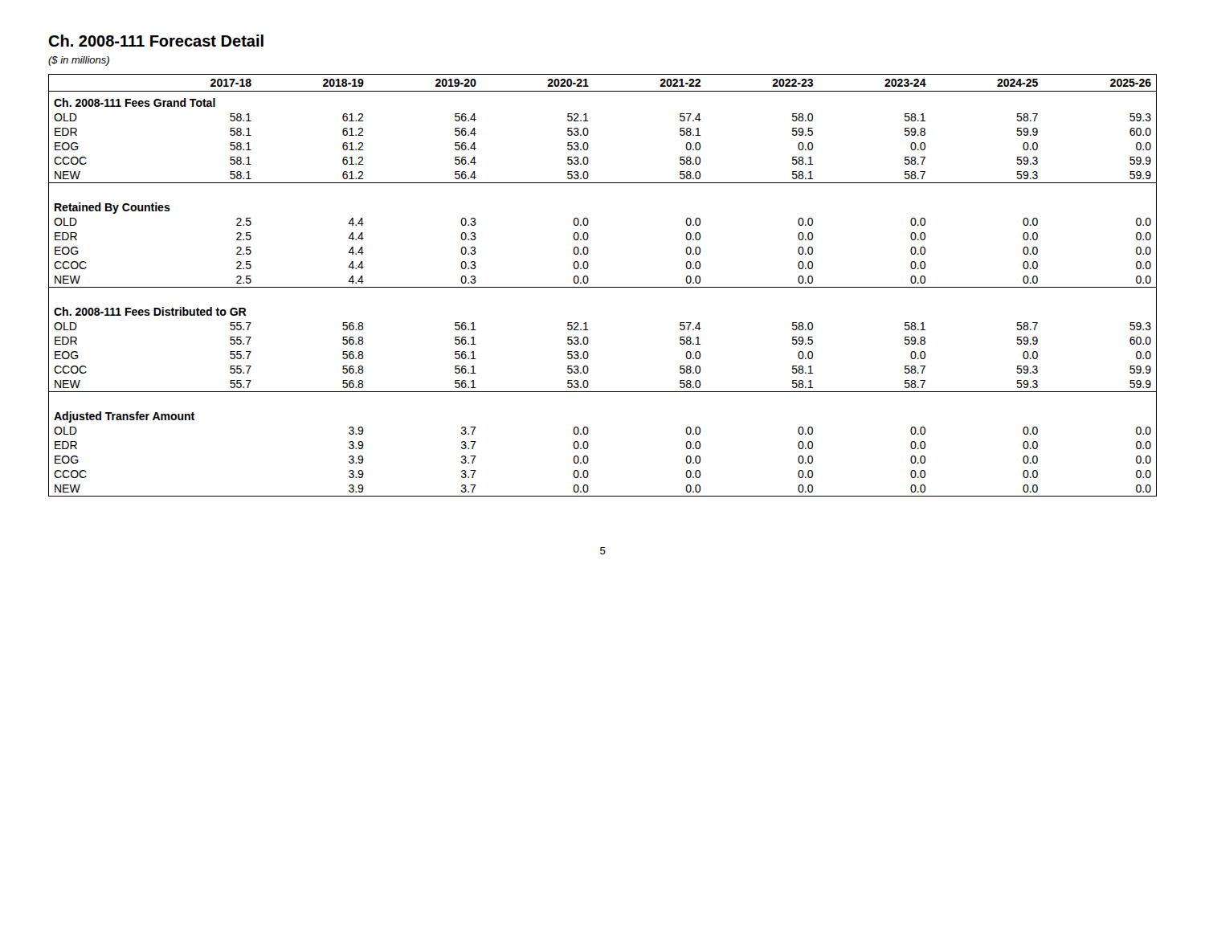Ch. 2008-111 Forecast Detail
($ in millions)
| | 2017-18 | 2018-19 | 2019-20 | 2020-21 | 2021-22 | 2022-23 | 2023-24 | 2024-25 | 2025-26 |
| --- | --- | --- | --- | --- | --- | --- | --- | --- | --- |
| Ch. 2008-111 Fees Grand Total |
| OLD | 58.1 | 61.2 | 56.4 | 52.1 | 57.4 | 58.0 | 58.1 | 58.7 | 59.3 |
| EDR | 58.1 | 61.2 | 56.4 | 53.0 | 58.1 | 59.5 | 59.8 | 59.9 | 60.0 |
| EOG | 58.1 | 61.2 | 56.4 | 53.0 | 0.0 | 0.0 | 0.0 | 0.0 | 0.0 |
| CCOC | 58.1 | 61.2 | 56.4 | 53.0 | 58.0 | 58.1 | 58.7 | 59.3 | 59.9 |
| NEW | 58.1 | 61.2 | 56.4 | 53.0 | 58.0 | 58.1 | 58.7 | 59.3 | 59.9 |
| Retained By Counties |
| OLD | 2.5 | 4.4 | 0.3 | 0.0 | 0.0 | 0.0 | 0.0 | 0.0 | 0.0 |
| EDR | 2.5 | 4.4 | 0.3 | 0.0 | 0.0 | 0.0 | 0.0 | 0.0 | 0.0 |
| EOG | 2.5 | 4.4 | 0.3 | 0.0 | 0.0 | 0.0 | 0.0 | 0.0 | 0.0 |
| CCOC | 2.5 | 4.4 | 0.3 | 0.0 | 0.0 | 0.0 | 0.0 | 0.0 | 0.0 |
| NEW | 2.5 | 4.4 | 0.3 | 0.0 | 0.0 | 0.0 | 0.0 | 0.0 | 0.0 |
| Ch. 2008-111 Fees Distributed to GR |
| OLD | 55.7 | 56.8 | 56.1 | 52.1 | 57.4 | 58.0 | 58.1 | 58.7 | 59.3 |
| EDR | 55.7 | 56.8 | 56.1 | 53.0 | 58.1 | 59.5 | 59.8 | 59.9 | 60.0 |
| EOG | 55.7 | 56.8 | 56.1 | 53.0 | 0.0 | 0.0 | 0.0 | 0.0 | 0.0 |
| CCOC | 55.7 | 56.8 | 56.1 | 53.0 | 58.0 | 58.1 | 58.7 | 59.3 | 59.9 |
| NEW | 55.7 | 56.8 | 56.1 | 53.0 | 58.0 | 58.1 | 58.7 | 59.3 | 59.9 |
| Adjusted Transfer Amount |
| OLD | | 3.9 | 3.7 | 0.0 | 0.0 | 0.0 | 0.0 | 0.0 | 0.0 |
| EDR | | 3.9 | 3.7 | 0.0 | 0.0 | 0.0 | 0.0 | 0.0 | 0.0 |
| EOG | | 3.9 | 3.7 | 0.0 | 0.0 | 0.0 | 0.0 | 0.0 | 0.0 |
| CCOC | | 3.9 | 3.7 | 0.0 | 0.0 | 0.0 | 0.0 | 0.0 | 0.0 |
| NEW | | 3.9 | 3.7 | 0.0 | 0.0 | 0.0 | 0.0 | 0.0 | 0.0 |
5